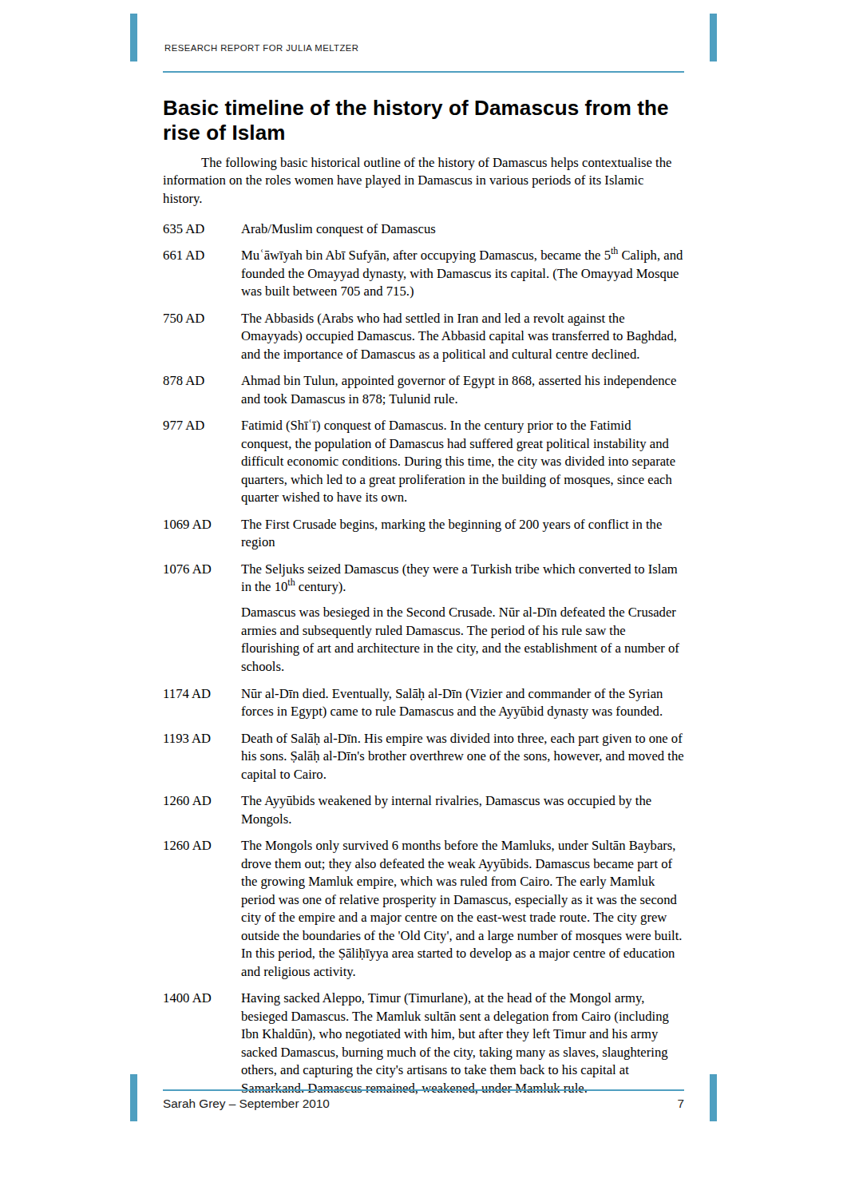Research Report for Julia Meltzer
Basic timeline of the history of Damascus from the rise of Islam
The following basic historical outline of the history of Damascus helps contextualise the information on the roles women have played in Damascus in various periods of its Islamic history.
| 635 AD | Arab/Muslim conquest of Damascus |
| 661 AD | Muʿāwīyah bin Abī Sufyān, after occupying Damascus, became the 5 th Caliph, and founded the Omayyad dynasty, with Damascus its capital. (The Omayyad Mosque was built between 705 and 715.) |
| 750 AD | The Abbasids (Arabs who had settled in Iran and led a revolt against the Omayyads) occupied Damascus. The Abbasid capital was transferred to Baghdad, and the importance of Damascus as a political and cultural centre declined. |
| 878 AD | Ahmad bin Tulun, appointed governor of Egypt in 868, asserted his independence and took Damascus in 878; Tulunid rule. |
| 977 AD | Fatimid (Shīʿī) conquest of Damascus. In the century prior to the Fatimid conquest, the population of Damascus had suffered great political instability and difficult economic conditions. During this time, the city was divided into separate quarters, which led to a great proliferation in the building of mosques, since each quarter wished to have its own. |
| 1069 AD | The First Crusade begins, marking the beginning of 200 years of conflict in the region |
| 1076 AD | The Seljuks seized Damascus (they were a Turkish tribe which converted to Islam in the 10 th century). Damascus was besieged in the Second Crusade. Nūr al-Dīn defeated the Crusader armies and subsequently ruled Damascus. The period of his rule saw the flourishing of art and architecture in the city, and the establishment of a number of schools. |
| 1174 AD | Nūr al-Dīn died. Eventually, Salāḥ al-Dīn (Vizier and commander of the Syrian forces in Egypt) came to rule Damascus and the Ayyūbid dynasty was founded. |
| 1193 AD | Death of Salāḥ al-Dīn. His empire was divided into three, each part given to one of his sons. Ṣalāḥ al-Dīn's brother overthrew one of the sons, however, and moved the capital to Cairo. |
| 1260 AD | The Ayyūbids weakened by internal rivalries, Damascus was occupied by the Mongols. |
| 1260 AD | The Mongols only survived 6 months before the Mamluks, under Sultān Baybars, drove them out; they also defeated the weak Ayyūbids. Damascus became part of the growing Mamluk empire, which was ruled from Cairo. The early Mamluk period was one of relative prosperity in Damascus, especially as it was the second city of the empire and a major centre on the east-west trade route. The city grew outside the boundaries of the 'Old City', and a large number of mosques were built. In this period, the Ṣāliḥīyya area started to develop as a major centre of education and religious activity. |
| 1400 AD | Having sacked Aleppo, Timur (Timurlane), at the head of the Mongol army, besieged Damascus. The Mamluk sultān sent a delegation from Cairo (including Ibn Khaldūn), who negotiated with him, but after they left Timur and his army sacked Damascus, burning much of the city, taking many as slaves, slaughtering others, and capturing the city's artisans to take them back to his capital at Samarkand. Damascus remained, weakened, under Mamluk rule. |
Sarah Grey – September 2010 7